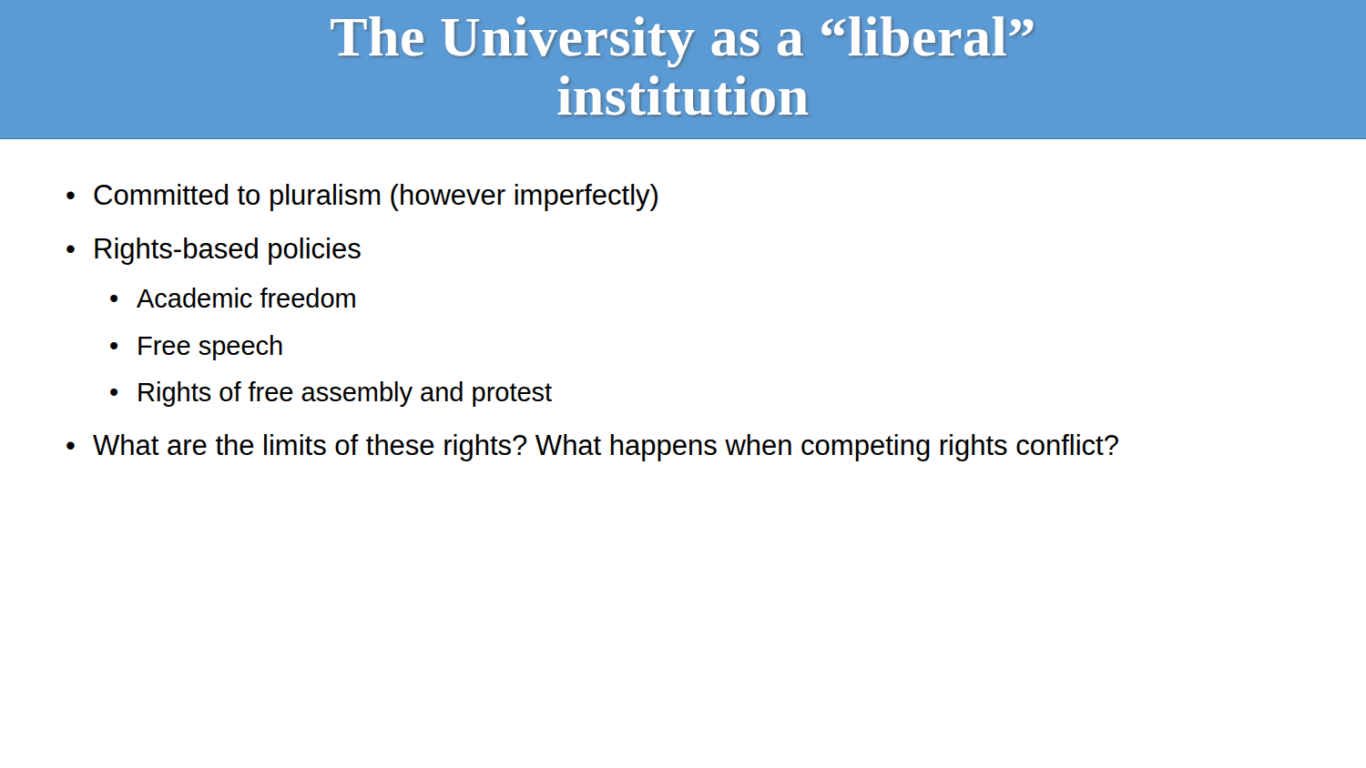The University as a “liberal”
institution
Committed to pluralism (however imperfectly)
Rights-based policies
Academic freedom
Free speech
Rights of free assembly and protest
What are the limits of these rights? What happens when competing rights conflict?